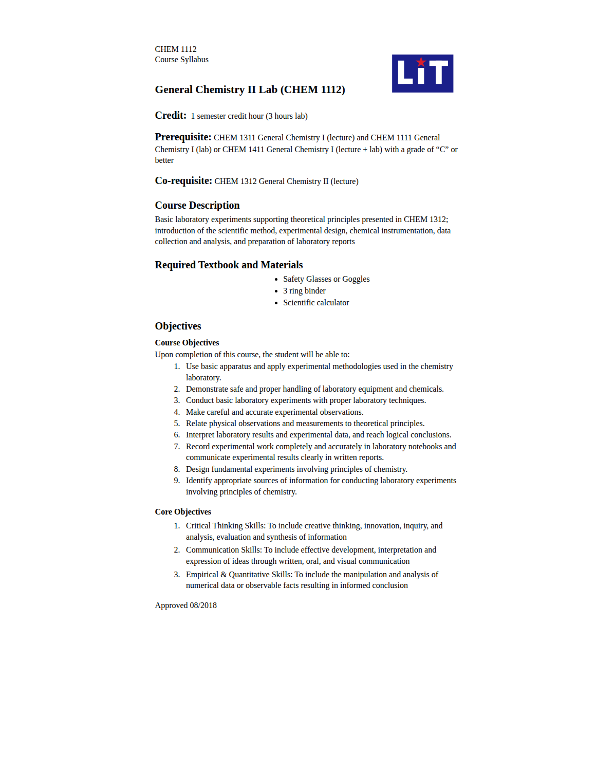CHEM 1112
Course Syllabus
General Chemistry II Lab (CHEM 1112)
Credit: 1 semester credit hour (3 hours lab)
Prerequisite: CHEM 1311 General Chemistry I (lecture) and CHEM 1111 General Chemistry I (lab) or CHEM 1411 General Chemistry I (lecture + lab) with a grade of “C” or better
Co-requisite: CHEM 1312 General Chemistry II (lecture)
Course Description
Basic laboratory experiments supporting theoretical principles presented in CHEM 1312; introduction of the scientific method, experimental design, chemical instrumentation, data collection and analysis, and preparation of laboratory reports
Required Textbook and Materials
Safety Glasses or Goggles
3 ring binder
Scientific calculator
Objectives
Course Objectives
Upon completion of this course, the student will be able to:
Use basic apparatus and apply experimental methodologies used in the chemistry laboratory.
Demonstrate safe and proper handling of laboratory equipment and chemicals.
Conduct basic laboratory experiments with proper laboratory techniques.
Make careful and accurate experimental observations.
Relate physical observations and measurements to theoretical principles.
Interpret laboratory results and experimental data, and reach logical conclusions.
Record experimental work completely and accurately in laboratory notebooks and communicate experimental results clearly in written reports.
Design fundamental experiments involving principles of chemistry.
Identify appropriate sources of information for conducting laboratory experiments involving principles of chemistry.
Core Objectives
Critical Thinking Skills: To include creative thinking, innovation, inquiry, and analysis, evaluation and synthesis of information
Communication Skills: To include effective development, interpretation and expression of ideas through written, oral, and visual communication
Empirical & Quantitative Skills: To include the manipulation and analysis of numerical data or observable facts resulting in informed conclusion
Approved 08/2018